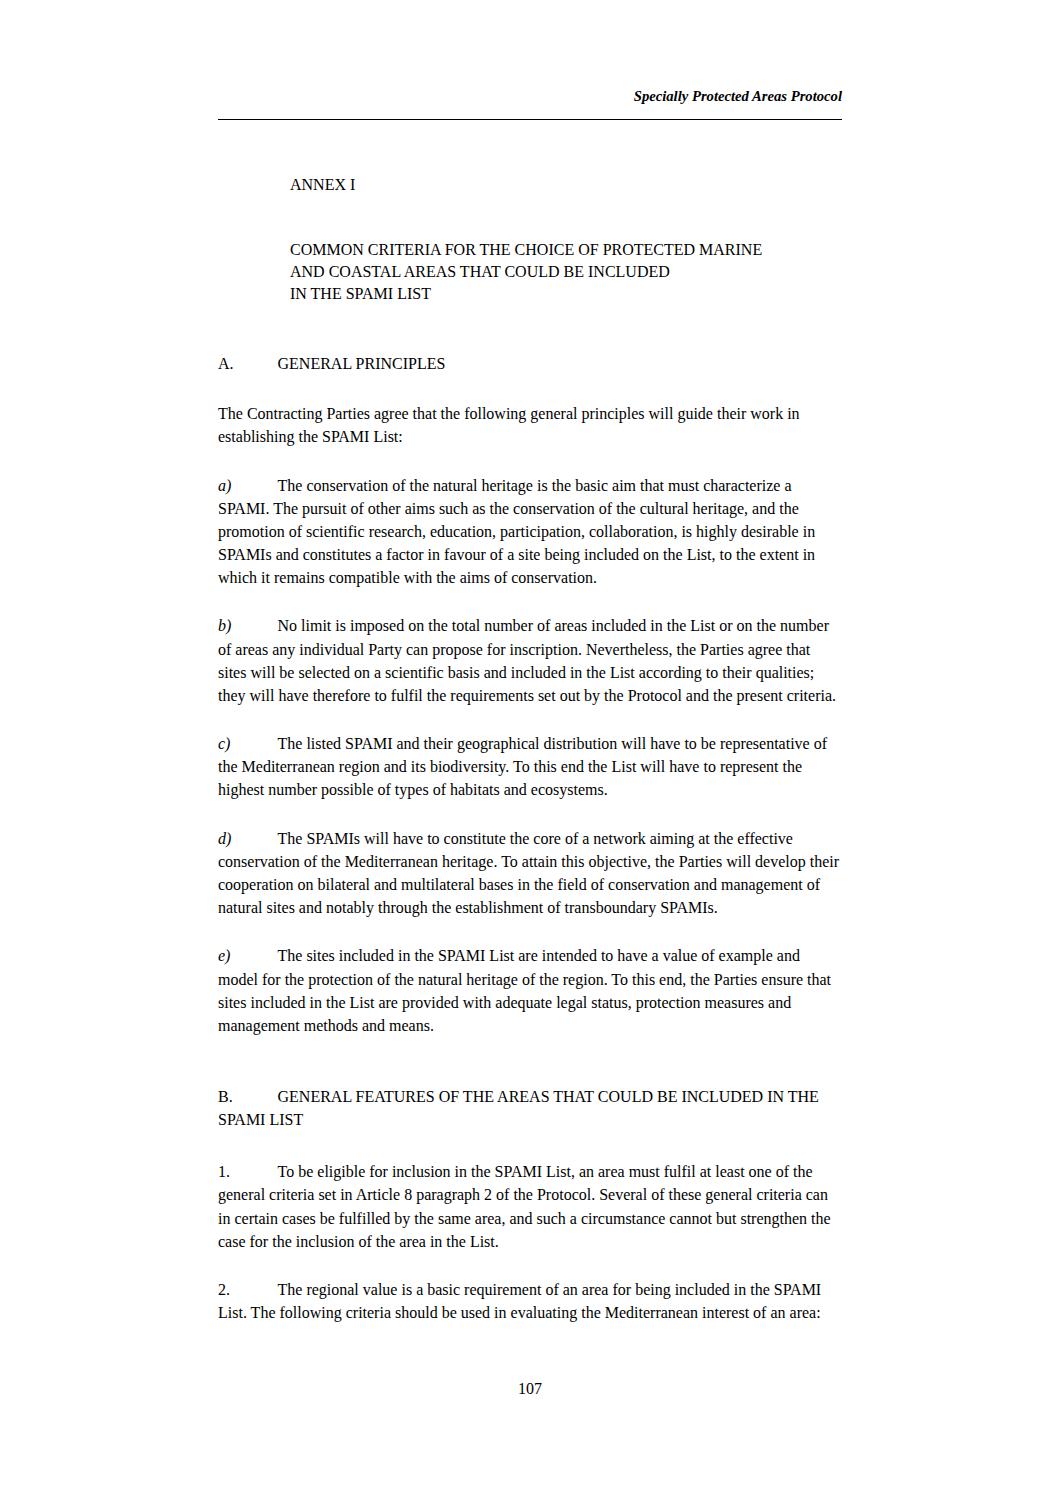Specially Protected Areas Protocol
ANNEX I
COMMON CRITERIA FOR THE CHOICE OF PROTECTED MARINE
AND COASTAL AREAS THAT COULD BE INCLUDED
IN THE SPAMI LIST
A. GENERAL PRINCIPLES
The Contracting Parties agree that the following general principles will guide their work in establishing the SPAMI List:
a) The conservation of the natural heritage is the basic aim that must characterize a SPAMI. The pursuit of other aims such as the conservation of the cultural heritage, and the promotion of scientific research, education, participation, collaboration, is highly desirable in SPAMIs and constitutes a factor in favour of a site being included on the List, to the extent in which it remains compatible with the aims of conservation.
b) No limit is imposed on the total number of areas included in the List or on the number of areas any individual Party can propose for inscription. Nevertheless, the Parties agree that sites will be selected on a scientific basis and included in the List according to their qualities; they will have therefore to fulfil the requirements set out by the Protocol and the present criteria.
c) The listed SPAMI and their geographical distribution will have to be representative of the Mediterranean region and its biodiversity. To this end the List will have to represent the highest number possible of types of habitats and ecosystems.
d) The SPAMIs will have to constitute the core of a network aiming at the effective conservation of the Mediterranean heritage. To attain this objective, the Parties will develop their cooperation on bilateral and multilateral bases in the field of conservation and management of natural sites and notably through the establishment of transboundary SPAMIs.
e) The sites included in the SPAMI List are intended to have a value of example and model for the protection of the natural heritage of the region. To this end, the Parties ensure that sites included in the List are provided with adequate legal status, protection measures and management methods and means.
B. GENERAL FEATURES OF THE AREAS THAT COULD BE INCLUDED IN THE SPAMI LIST
1. To be eligible for inclusion in the SPAMI List, an area must fulfil at least one of the general criteria set in Article 8 paragraph 2 of the Protocol. Several of these general criteria can in certain cases be fulfilled by the same area, and such a circumstance cannot but strengthen the case for the inclusion of the area in the List.
2. The regional value is a basic requirement of an area for being included in the SPAMI List. The following criteria should be used in evaluating the Mediterranean interest of an area:
107